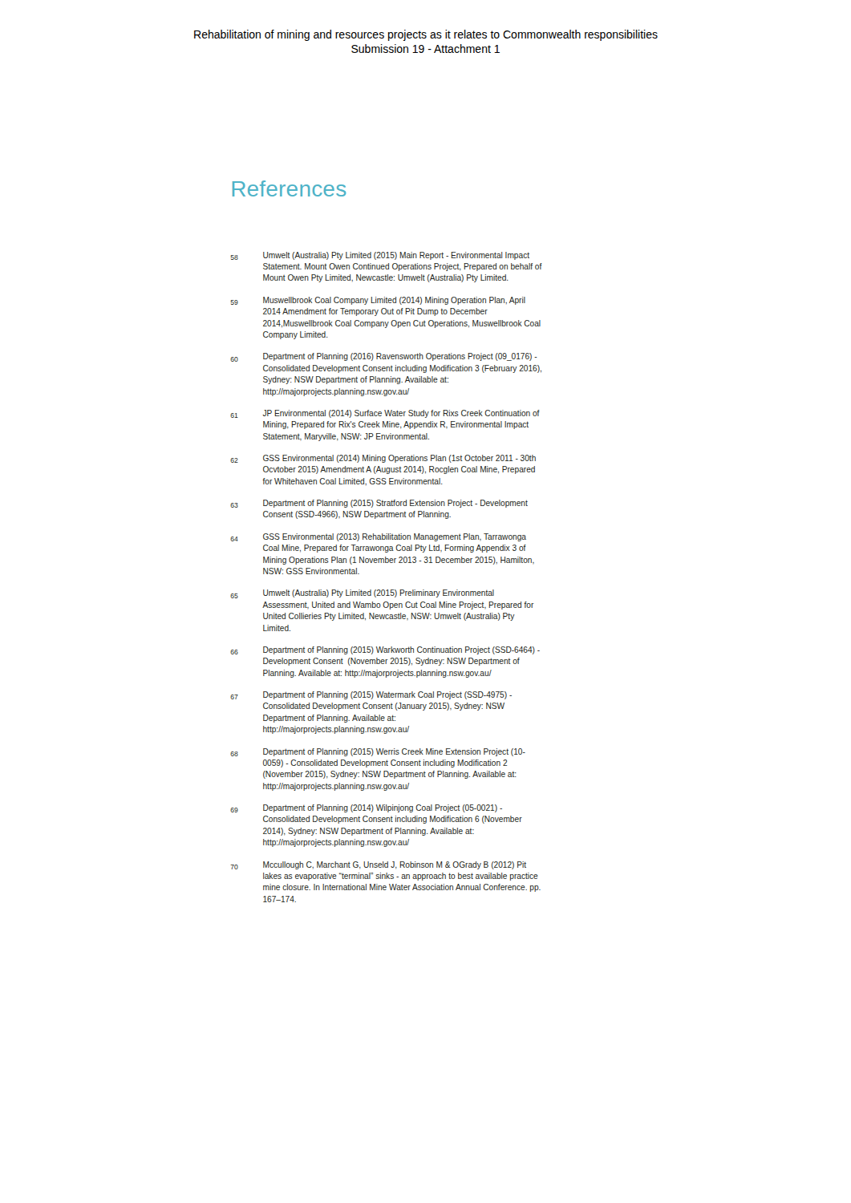Rehabilitation of mining and resources projects as it relates to Commonwealth responsibilities Submission 19 - Attachment 1
References
Umwelt (Australia) Pty Limited (2015) Main Report - Environmental Impact Statement. Mount Owen Continued Operations Project, Prepared on behalf of Mount Owen Pty Limited, Newcastle: Umwelt (Australia) Pty Limited.
Muswellbrook Coal Company Limited (2014) Mining Operation Plan, April 2014 Amendment for Temporary Out of Pit Dump to December 2014,Muswellbrook Coal Company Open Cut Operations, Muswellbrook Coal Company Limited.
Department of Planning (2016) Ravensworth Operations Project (09_0176) - Consolidated Development Consent including Modification 3 (February 2016), Sydney: NSW Department of Planning. Available at: http://majorprojects.planning.nsw.gov.au/
JP Environmental (2014) Surface Water Study for Rixs Creek Continuation of Mining, Prepared for Rix's Creek Mine, Appendix R, Environmental Impact Statement, Maryville, NSW: JP Environmental.
GSS Environmental (2014) Mining Operations Plan (1st October 2011 - 30th Ocvtober 2015) Amendment A (August 2014), Rocglen Coal Mine, Prepared for Whitehaven Coal Limited, GSS Environmental.
Department of Planning (2015) Stratford Extension Project - Development Consent (SSD-4966), NSW Department of Planning.
GSS Environmental (2013) Rehabilitation Management Plan, Tarrawonga Coal Mine, Prepared for Tarrawonga Coal Pty Ltd, Forming Appendix 3 of Mining Operations Plan (1 November 2013 - 31 December 2015), Hamilton, NSW: GSS Environmental.
Umwelt (Australia) Pty Limited (2015) Preliminary Environmental Assessment, United and Wambo Open Cut Coal Mine Project, Prepared for United Collieries Pty Limited, Newcastle, NSW: Umwelt (Australia) Pty Limited.
Department of Planning (2015) Warkworth Continuation Project (SSD-6464) - Development Consent (November 2015), Sydney: NSW Department of Planning. Available at: http://majorprojects.planning.nsw.gov.au/
Department of Planning (2015) Watermark Coal Project (SSD-4975) - Consolidated Development Consent (January 2015), Sydney: NSW Department of Planning. Available at: http://majorprojects.planning.nsw.gov.au/
Department of Planning (2015) Werris Creek Mine Extension Project (10-0059) - Consolidated Development Consent including Modification 2 (November 2015), Sydney: NSW Department of Planning. Available at: http://majorprojects.planning.nsw.gov.au/
Department of Planning (2014) Wilpinjong Coal Project (05-0021) - Consolidated Development Consent including Modification 6 (November 2014), Sydney: NSW Department of Planning. Available at: http://majorprojects.planning.nsw.gov.au/
Mccullough C, Marchant G, Unseld J, Robinson M & OGrady B (2012) Pit lakes as evaporative “terminal” sinks - an approach to best available practice mine closure. In International Mine Water Association Annual Conference. pp. 167–174.